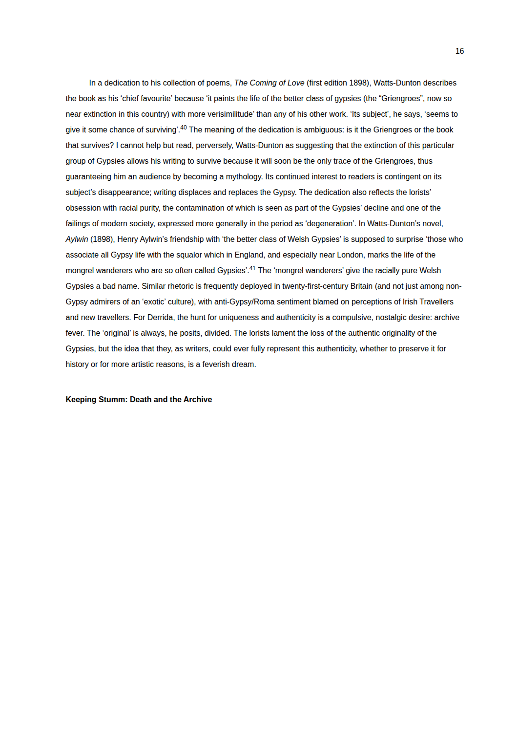16
In a dedication to his collection of poems, The Coming of Love (first edition 1898), Watts-Dunton describes the book as his ‘chief favourite’ because ‘it paints the life of the better class of gypsies (the “Griengroes”, now so near extinction in this country) with more verisimilitude’ than any of his other work. ‘Its subject’, he says, ‘seems to give it some chance of surviving’.40 The meaning of the dedication is ambiguous: is it the Griengroes or the book that survives? I cannot help but read, perversely, Watts-Dunton as suggesting that the extinction of this particular group of Gypsies allows his writing to survive because it will soon be the only trace of the Griengroes, thus guaranteeing him an audience by becoming a mythology. Its continued interest to readers is contingent on its subject’s disappearance; writing displaces and replaces the Gypsy. The dedication also reflects the lorists’ obsession with racial purity, the contamination of which is seen as part of the Gypsies’ decline and one of the failings of modern society, expressed more generally in the period as ‘degeneration’. In Watts-Dunton’s novel, Aylwin (1898), Henry Aylwin’s friendship with ‘the better class of Welsh Gypsies’ is supposed to surprise ‘those who associate all Gypsy life with the squalor which in England, and especially near London, marks the life of the mongrel wanderers who are so often called Gypsies’.41 The ‘mongrel wanderers’ give the racially pure Welsh Gypsies a bad name. Similar rhetoric is frequently deployed in twenty-first-century Britain (and not just among non-Gypsy admirers of an ‘exotic’ culture), with anti-Gypsy/Roma sentiment blamed on perceptions of Irish Travellers and new travellers. For Derrida, the hunt for uniqueness and authenticity is a compulsive, nostalgic desire: archive fever. The ‘original’ is always, he posits, divided. The lorists lament the loss of the authentic originality of the Gypsies, but the idea that they, as writers, could ever fully represent this authenticity, whether to preserve it for history or for more artistic reasons, is a feverish dream.
Keeping Stumm: Death and the Archive